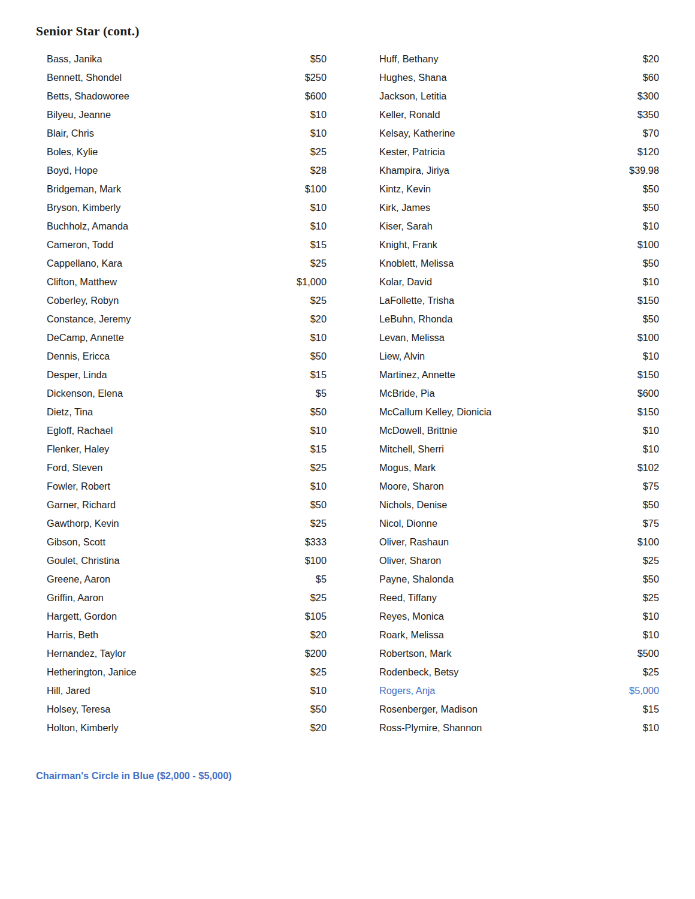Senior Star (cont.)
| Bass, Janika | $50 |
| Bennett, Shondel | $250 |
| Betts, Shadoworee | $600 |
| Bilyeu, Jeanne | $10 |
| Blair, Chris | $10 |
| Boles, Kylie | $25 |
| Boyd, Hope | $28 |
| Bridgeman, Mark | $100 |
| Bryson, Kimberly | $10 |
| Buchholz, Amanda | $10 |
| Cameron, Todd | $15 |
| Cappellano, Kara | $25 |
| Clifton, Matthew | $1,000 |
| Coberley, Robyn | $25 |
| Constance, Jeremy | $20 |
| DeCamp, Annette | $10 |
| Dennis, Ericca | $50 |
| Desper, Linda | $15 |
| Dickenson, Elena | $5 |
| Dietz, Tina | $50 |
| Egloff, Rachael | $10 |
| Flenker, Haley | $15 |
| Ford, Steven | $25 |
| Fowler, Robert | $10 |
| Garner, Richard | $50 |
| Gawthorp, Kevin | $25 |
| Gibson, Scott | $333 |
| Goulet, Christina | $100 |
| Greene, Aaron | $5 |
| Griffin, Aaron | $25 |
| Hargett, Gordon | $105 |
| Harris, Beth | $20 |
| Hernandez, Taylor | $200 |
| Hetherington, Janice | $25 |
| Hill, Jared | $10 |
| Holsey, Teresa | $50 |
| Holton, Kimberly | $20 |
| Huff, Bethany | $20 |
| Hughes, Shana | $60 |
| Jackson, Letitia | $300 |
| Keller, Ronald | $350 |
| Kelsay, Katherine | $70 |
| Kester, Patricia | $120 |
| Khampira, Jiriya | $39.98 |
| Kintz, Kevin | $50 |
| Kirk, James | $50 |
| Kiser, Sarah | $10 |
| Knight, Frank | $100 |
| Knoblett, Melissa | $50 |
| Kolar, David | $10 |
| LaFollette, Trisha | $150 |
| LeBuhn, Rhonda | $50 |
| Levan, Melissa | $100 |
| Liew, Alvin | $10 |
| Martinez, Annette | $150 |
| McBride, Pia | $600 |
| McCallum Kelley, Dionicia | $150 |
| McDowell, Brittnie | $10 |
| Mitchell, Sherri | $10 |
| Mogus, Mark | $102 |
| Moore, Sharon | $75 |
| Nichols, Denise | $50 |
| Nicol, Dionne | $75 |
| Oliver, Rashaun | $100 |
| Oliver, Sharon | $25 |
| Payne, Shalonda | $50 |
| Reed, Tiffany | $25 |
| Reyes, Monica | $10 |
| Roark, Melissa | $10 |
| Robertson, Mark | $500 |
| Rodenbeck, Betsy | $25 |
| Rogers, Anja | $5,000 |
| Rosenberger, Madison | $15 |
| Ross-Plymire, Shannon | $10 |
Chairman's Circle in Blue ($2,000 - $5,000)